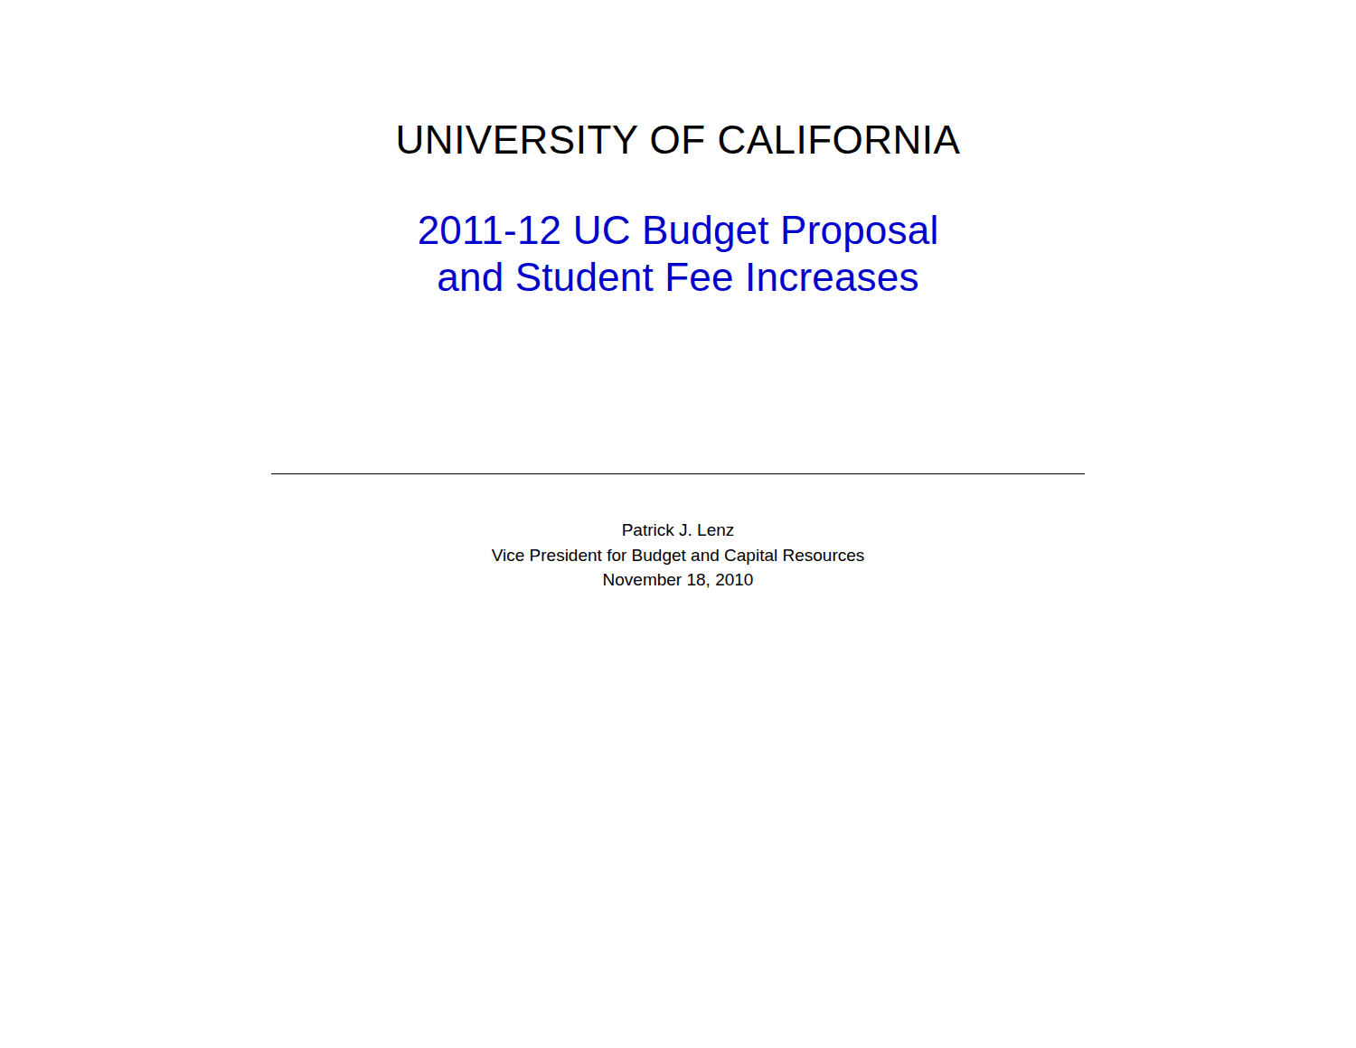UNIVERSITY OF CALIFORNIA
2011-12 UC Budget Proposal
and Student Fee Increases
Patrick J. Lenz
Vice President for Budget and Capital Resources
November 18, 2010